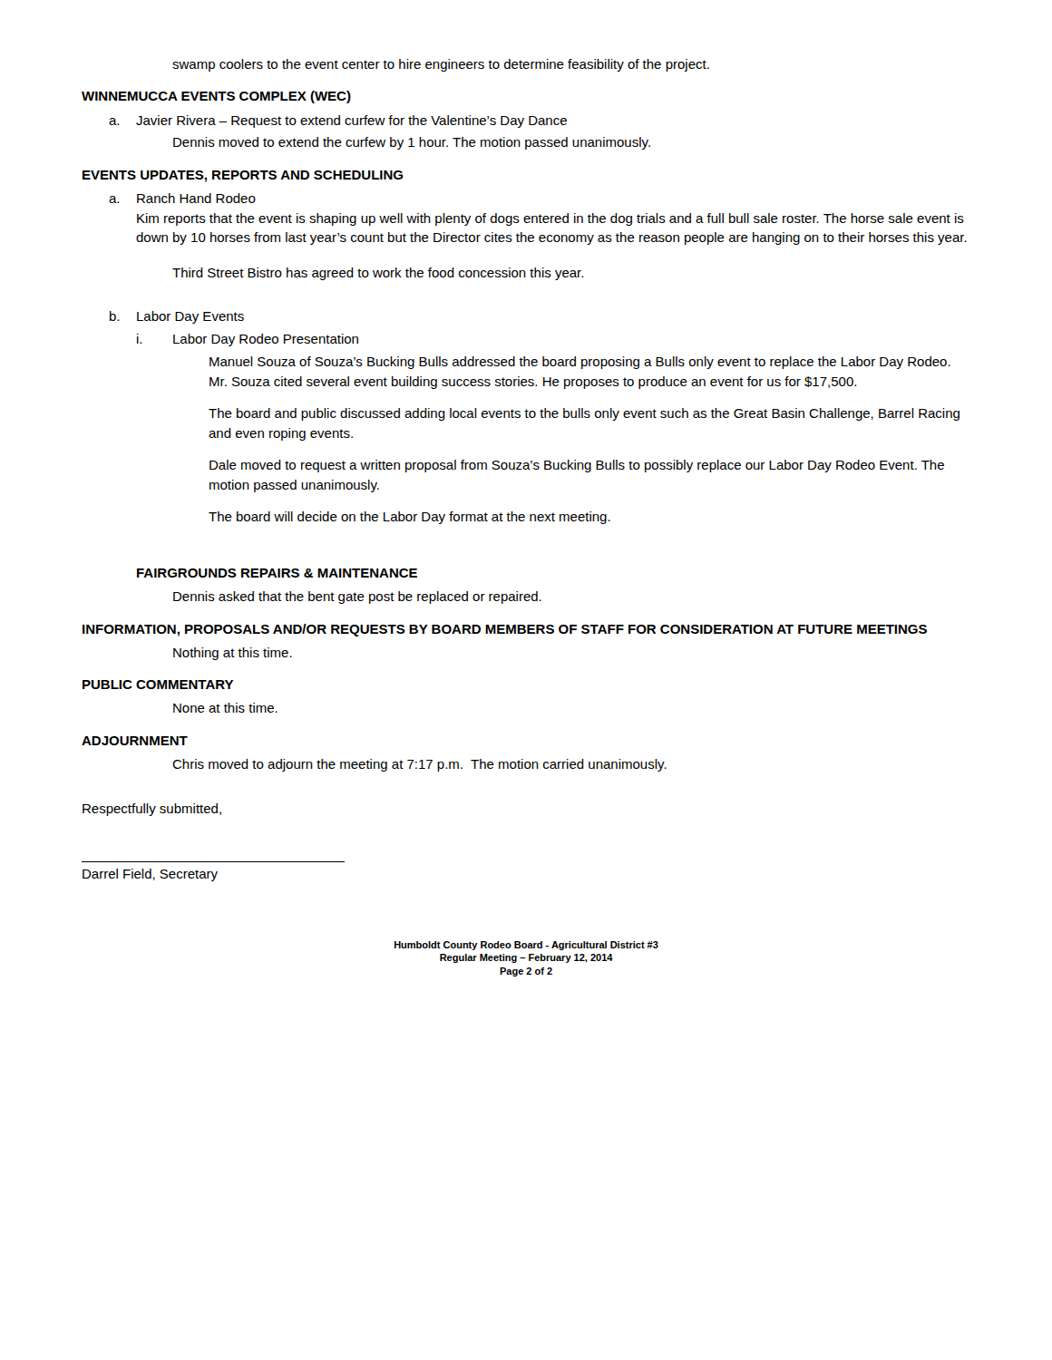swamp coolers to the event center to hire engineers to determine feasibility of the project.
Winnemucca Events Complex (WEC)
a. Javier Rivera – Request to extend curfew for the Valentine’s Day Dance
Dennis moved to extend the curfew by 1 hour. The motion passed unanimously.
Events Updates, Reports and Scheduling
a. Ranch Hand Rodeo
Kim reports that the event is shaping up well with plenty of dogs entered in the dog trials and a full bull sale roster. The horse sale event is down by 10 horses from last year’s count but the Director cites the economy as the reason people are hanging on to their horses this year.
Third Street Bistro has agreed to work the food concession this year.
b. Labor Day Events
i. Labor Day Rodeo Presentation
Manuel Souza of Souza’s Bucking Bulls addressed the board proposing a Bulls only event to replace the Labor Day Rodeo. Mr. Souza cited several event building success stories. He proposes to produce an event for us for $17,500.
The board and public discussed adding local events to the bulls only event such as the Great Basin Challenge, Barrel Racing and even roping events.
Dale moved to request a written proposal from Souza’s Bucking Bulls to possibly replace our Labor Day Rodeo Event. The motion passed unanimously.
The board will decide on the Labor Day format at the next meeting.
Fairgrounds Repairs & Maintenance
Dennis asked that the bent gate post be replaced or repaired.
Information, Proposals and/or Requests by Board Members of Staff for Consideration at Future Meetings
Nothing at this time.
Public Commentary
None at this time.
Adjournment
Chris moved to adjourn the meeting at 7:17 p.m. The motion carried unanimously.
Respectfully submitted,
Darrel Field, Secretary
Humboldt County Rodeo Board - Agricultural District #3
Regular Meeting – February 12, 2014
Page 2 of 2